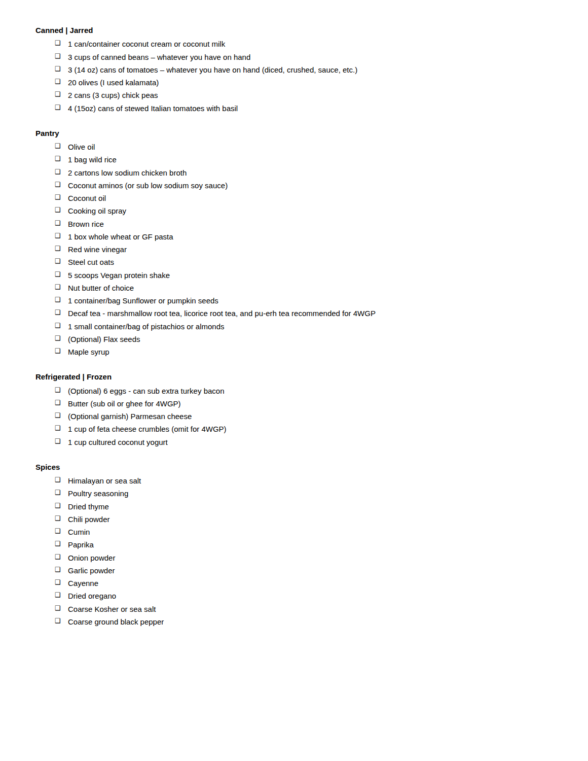Canned | Jarred
1 can/container coconut cream or coconut milk
3 cups of canned beans – whatever you have on hand
3 (14 oz) cans of tomatoes – whatever you have on hand (diced, crushed, sauce, etc.)
20 olives (I used kalamata)
2 cans (3 cups) chick peas
4 (15oz) cans of stewed Italian tomatoes with basil
Pantry
Olive oil
1 bag wild rice
2 cartons low sodium chicken broth
Coconut aminos (or sub low sodium soy sauce)
Coconut oil
Cooking oil spray
Brown rice
1 box whole wheat or GF pasta
Red wine vinegar
Steel cut oats
5 scoops Vegan protein shake
Nut butter of choice
1 container/bag Sunflower or pumpkin seeds
Decaf tea - marshmallow root tea, licorice root tea, and pu-erh tea recommended for 4WGP
1 small container/bag of pistachios or almonds
(Optional) Flax seeds
Maple syrup
Refrigerated | Frozen
(Optional) 6 eggs - can sub extra turkey bacon
Butter (sub oil or ghee for 4WGP)
(Optional garnish) Parmesan cheese
1 cup of feta cheese crumbles (omit for 4WGP)
1 cup cultured coconut yogurt
Spices
Himalayan or sea salt
Poultry seasoning
Dried thyme
Chili powder
Cumin
Paprika
Onion powder
Garlic powder
Cayenne
Dried oregano
Coarse Kosher or sea salt
Coarse ground black pepper